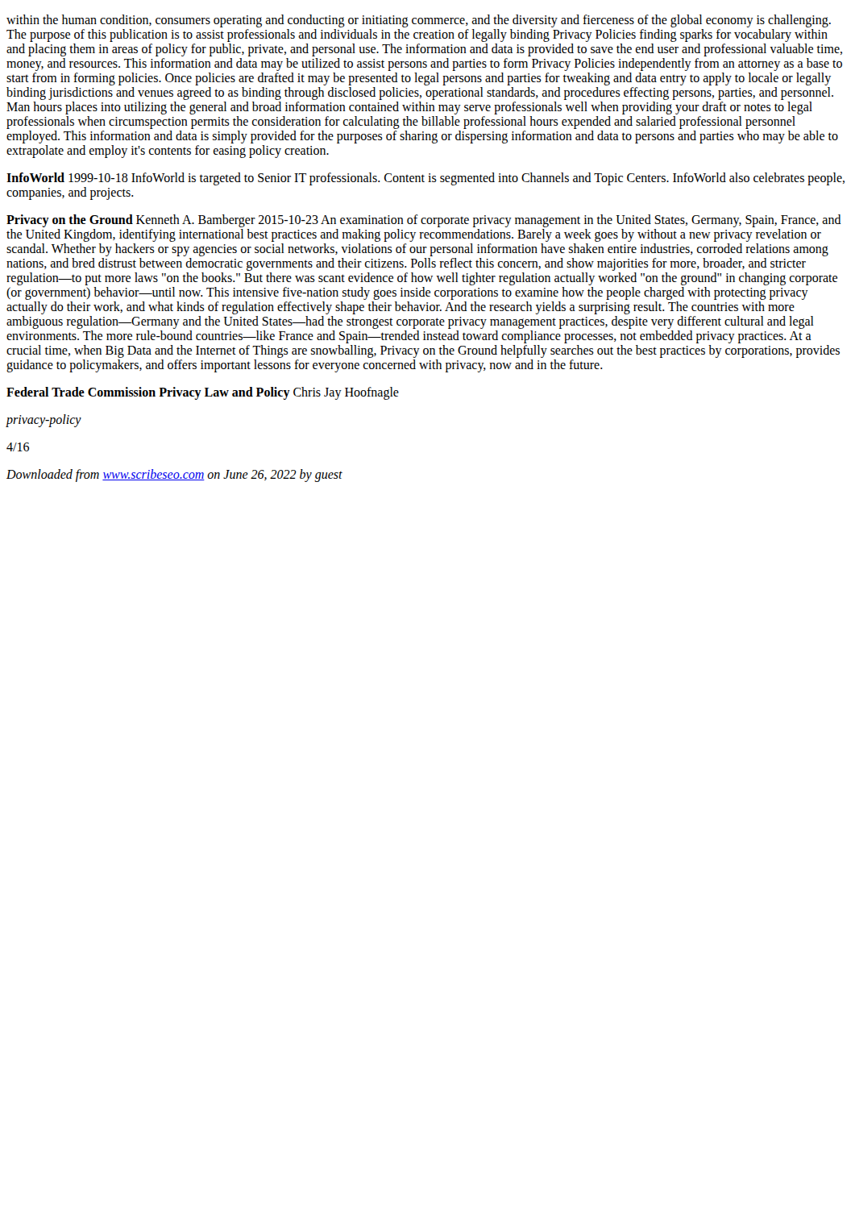within the human condition, consumers operating and conducting or initiating commerce, and the diversity and fierceness of the global economy is challenging. The purpose of this publication is to assist professionals and individuals in the creation of legally binding Privacy Policies finding sparks for vocabulary within and placing them in areas of policy for public, private, and personal use. The information and data is provided to save the end user and professional valuable time, money, and resources. This information and data may be utilized to assist persons and parties to form Privacy Policies independently from an attorney as a base to start from in forming policies. Once policies are drafted it may be presented to legal persons and parties for tweaking and data entry to apply to locale or legally binding jurisdictions and venues agreed to as binding through disclosed policies, operational standards, and procedures effecting persons, parties, and personnel. Man hours places into utilizing the general and broad information contained within may serve professionals well when providing your draft or notes to legal professionals when circumspection permits the consideration for calculating the billable professional hours expended and salaried professional personnel employed. This information and data is simply provided for the purposes of sharing or dispersing information and data to persons and parties who may be able to extrapolate and employ it's contents for easing policy creation.
InfoWorld 1999-10-18 InfoWorld is targeted to Senior IT professionals. Content is segmented into Channels and Topic Centers. InfoWorld also celebrates people, companies, and projects.
Privacy on the Ground Kenneth A. Bamberger 2015-10-23 An examination of corporate privacy management in the United States, Germany, Spain, France, and the United Kingdom, identifying international best practices and making policy recommendations. Barely a week goes by without a new privacy revelation or scandal. Whether by hackers or spy agencies or social networks, violations of our personal information have shaken entire industries, corroded relations among nations, and bred distrust between democratic governments and their citizens. Polls reflect this concern, and show majorities for more, broader, and stricter regulation—to put more laws "on the books." But there was scant evidence of how well tighter regulation actually worked "on the ground" in changing corporate (or government) behavior—until now. This intensive five-nation study goes inside corporations to examine how the people charged with protecting privacy actually do their work, and what kinds of regulation effectively shape their behavior. And the research yields a surprising result. The countries with more ambiguous regulation—Germany and the United States—had the strongest corporate privacy management practices, despite very different cultural and legal environments. The more rule-bound countries—like France and Spain—trended instead toward compliance processes, not embedded privacy practices. At a crucial time, when Big Data and the Internet of Things are snowballing, Privacy on the Ground helpfully searches out the best practices by corporations, provides guidance to policymakers, and offers important lessons for everyone concerned with privacy, now and in the future.
Federal Trade Commission Privacy Law and Policy Chris Jay Hoofnagle
privacy-policy
4/16
Downloaded from www.scribeseo.com on June 26, 2022 by guest